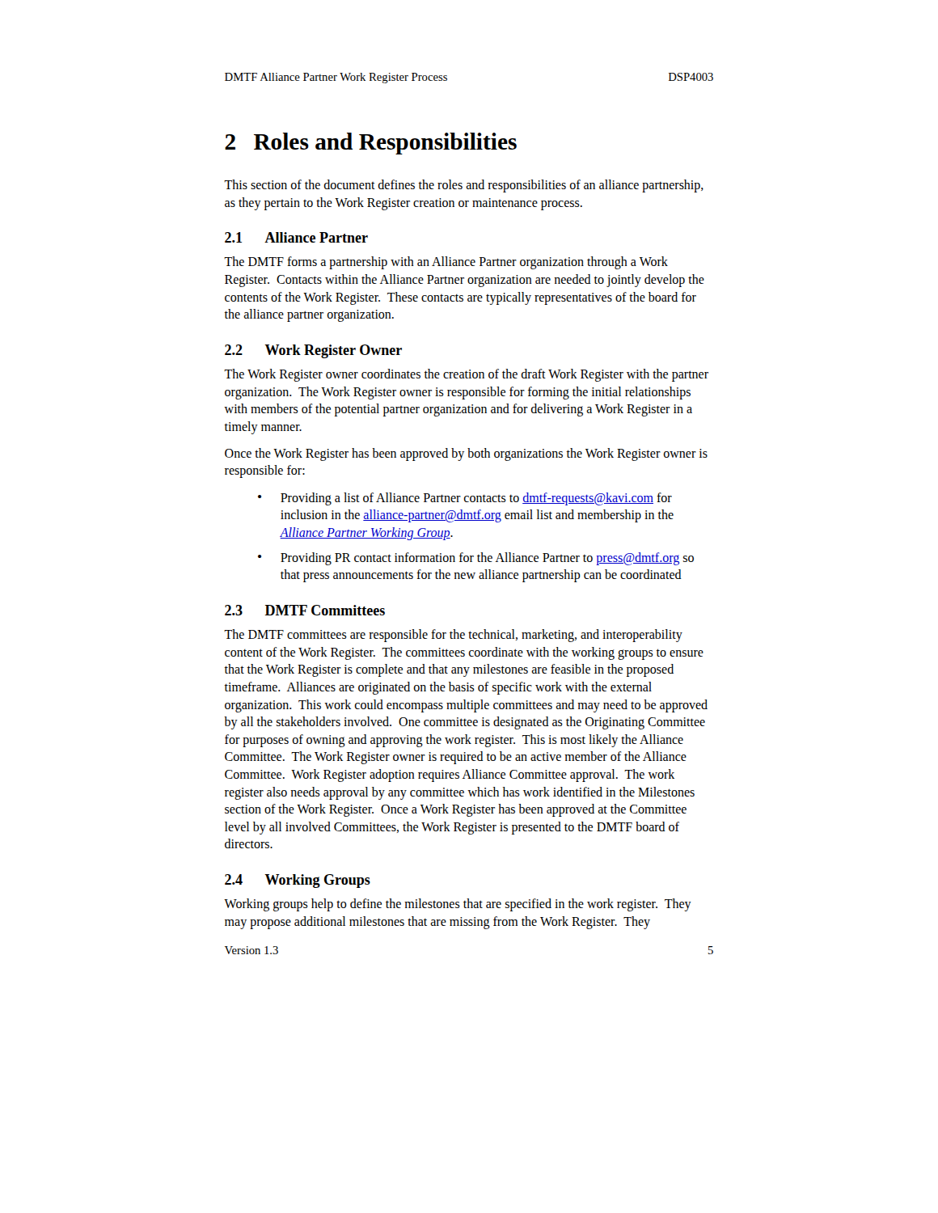DMTF Alliance Partner Work Register Process DSP4003
2 Roles and Responsibilities
This section of the document defines the roles and responsibilities of an alliance partnership, as they pertain to the Work Register creation or maintenance process.
2.1 Alliance Partner
The DMTF forms a partnership with an Alliance Partner organization through a Work Register. Contacts within the Alliance Partner organization are needed to jointly develop the contents of the Work Register. These contacts are typically representatives of the board for the alliance partner organization.
2.2 Work Register Owner
The Work Register owner coordinates the creation of the draft Work Register with the partner organization. The Work Register owner is responsible for forming the initial relationships with members of the potential partner organization and for delivering a Work Register in a timely manner.
Once the Work Register has been approved by both organizations the Work Register owner is responsible for:
Providing a list of Alliance Partner contacts to dmtf-requests@kavi.com for inclusion in the alliance-partner@dmtf.org email list and membership in the Alliance Partner Working Group.
Providing PR contact information for the Alliance Partner to press@dmtf.org so that press announcements for the new alliance partnership can be coordinated
2.3 DMTF Committees
The DMTF committees are responsible for the technical, marketing, and interoperability content of the Work Register. The committees coordinate with the working groups to ensure that the Work Register is complete and that any milestones are feasible in the proposed timeframe. Alliances are originated on the basis of specific work with the external organization. This work could encompass multiple committees and may need to be approved by all the stakeholders involved. One committee is designated as the Originating Committee for purposes of owning and approving the work register. This is most likely the Alliance Committee. The Work Register owner is required to be an active member of the Alliance Committee. Work Register adoption requires Alliance Committee approval. The work register also needs approval by any committee which has work identified in the Milestones section of the Work Register. Once a Work Register has been approved at the Committee level by all involved Committees, the Work Register is presented to the DMTF board of directors.
2.4 Working Groups
Working groups help to define the milestones that are specified in the work register. They may propose additional milestones that are missing from the Work Register. They
Version 1.3 5